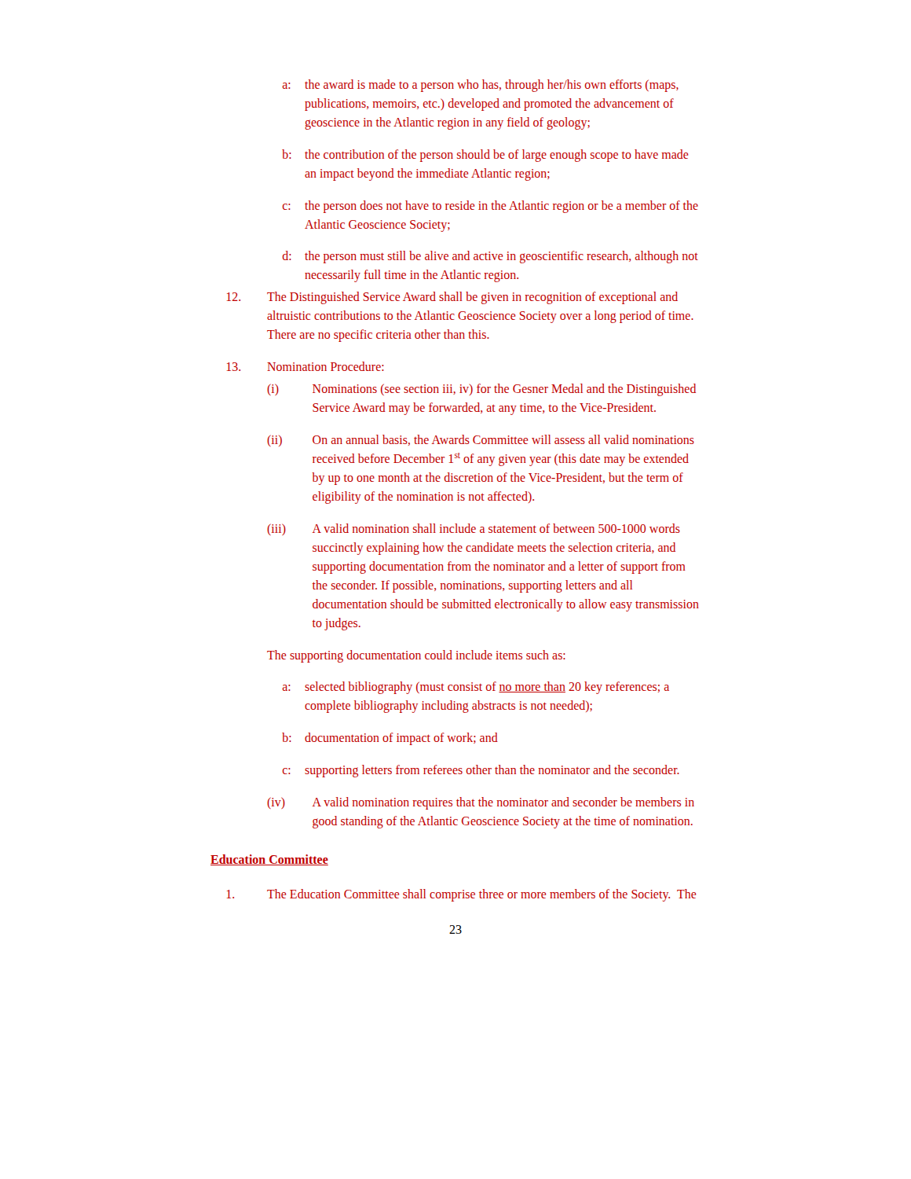a:
the award is made to a person who has, through her/his own efforts (maps, publications, memoirs, etc.) developed and promoted the advancement of geoscience in the Atlantic region in any field of geology;
b:
the contribution of the person should be of large enough scope to have made an impact beyond the immediate Atlantic region;
c:
the person does not have to reside in the Atlantic region or be a member of the Atlantic Geoscience Society;
d:
the person must still be alive and active in geoscientific research, although not necessarily full time in the Atlantic region.
12.
The Distinguished Service Award shall be given in recognition of exceptional and altruistic contributions to the Atlantic Geoscience Society over a long period of time. There are no specific criteria other than this.
13.
Nomination Procedure:
(i)
Nominations (see section iii, iv) for the Gesner Medal and the Distinguished Service Award may be forwarded, at any time, to the Vice-President.
(ii)
On an annual basis, the Awards Committee will assess all valid nominations received before December 1st of any given year (this date may be extended by up to one month at the discretion of the Vice-President, but the term of eligibility of the nomination is not affected).
(iii)
A valid nomination shall include a statement of between 500-1000 words succinctly explaining how the candidate meets the selection criteria, and supporting documentation from the nominator and a letter of support from the seconder. If possible, nominations, supporting letters and all documentation should be submitted electronically to allow easy transmission to judges.
The supporting documentation could include items such as:
a:
selected bibliography (must consist of no more than 20 key references; a complete bibliography including abstracts is not needed);
b:
documentation of impact of work; and
c:
supporting letters from referees other than the nominator and the seconder.
(iv)
A valid nomination requires that the nominator and seconder be members in good standing of the Atlantic Geoscience Society at the time of nomination.
Education Committee
1.
The Education Committee shall comprise three or more members of the Society. The
23